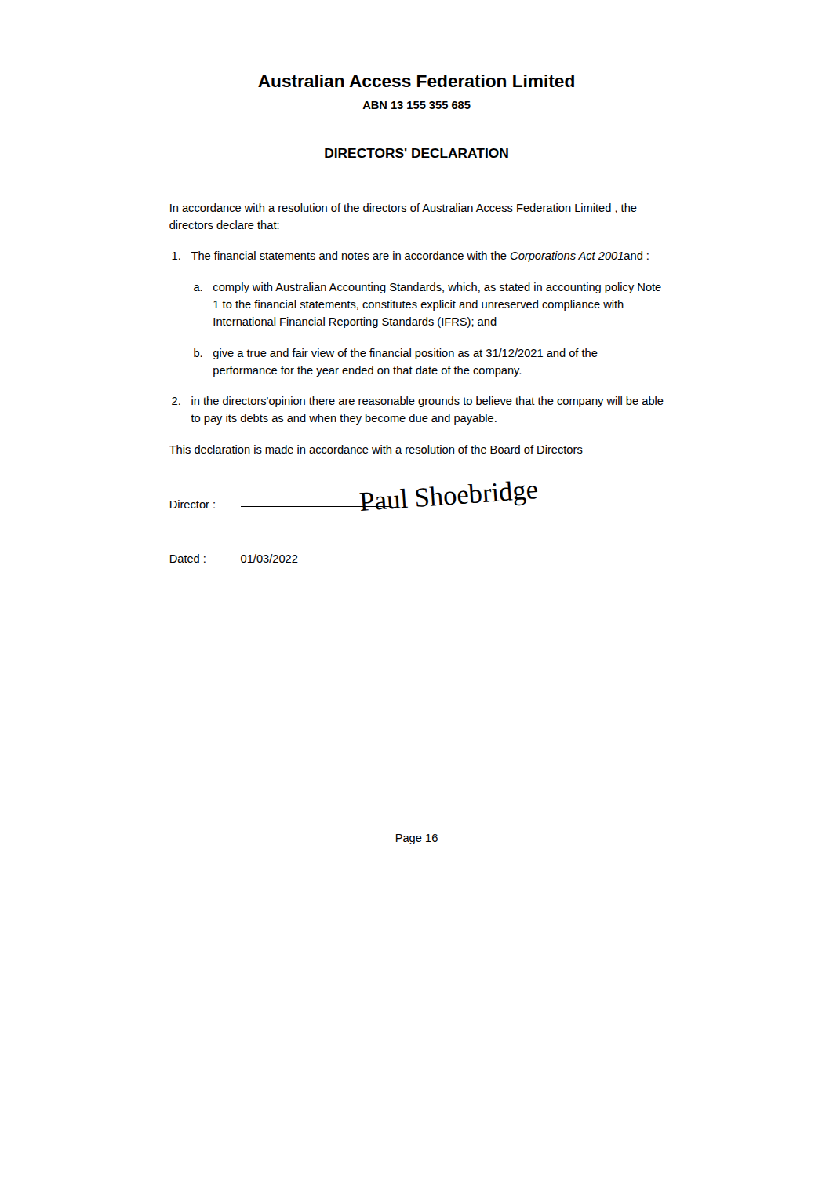Australian Access Federation Limited
ABN 13 155 355 685
DIRECTORS' DECLARATION
In accordance with a resolution of the directors of Australian Access Federation Limited , the directors declare that:
The financial statements and notes are in accordance with the Corporations Act 2001and :
comply with Australian Accounting Standards, which, as stated in accounting policy Note 1 to the financial statements, constitutes explicit and unreserved compliance with International Financial Reporting Standards (IFRS); and
give a true and fair view of the financial position as at 31/12/2021 and of the performance for the year ended on that date of the company.
in the directors'opinion there are reasonable grounds to believe that the company will be able to pay its debts as and when they become due and payable.
This declaration is made in accordance with a resolution of the Board of Directors
Director : Paul Shoebridge
Dated : 01/03/2022
Page 16